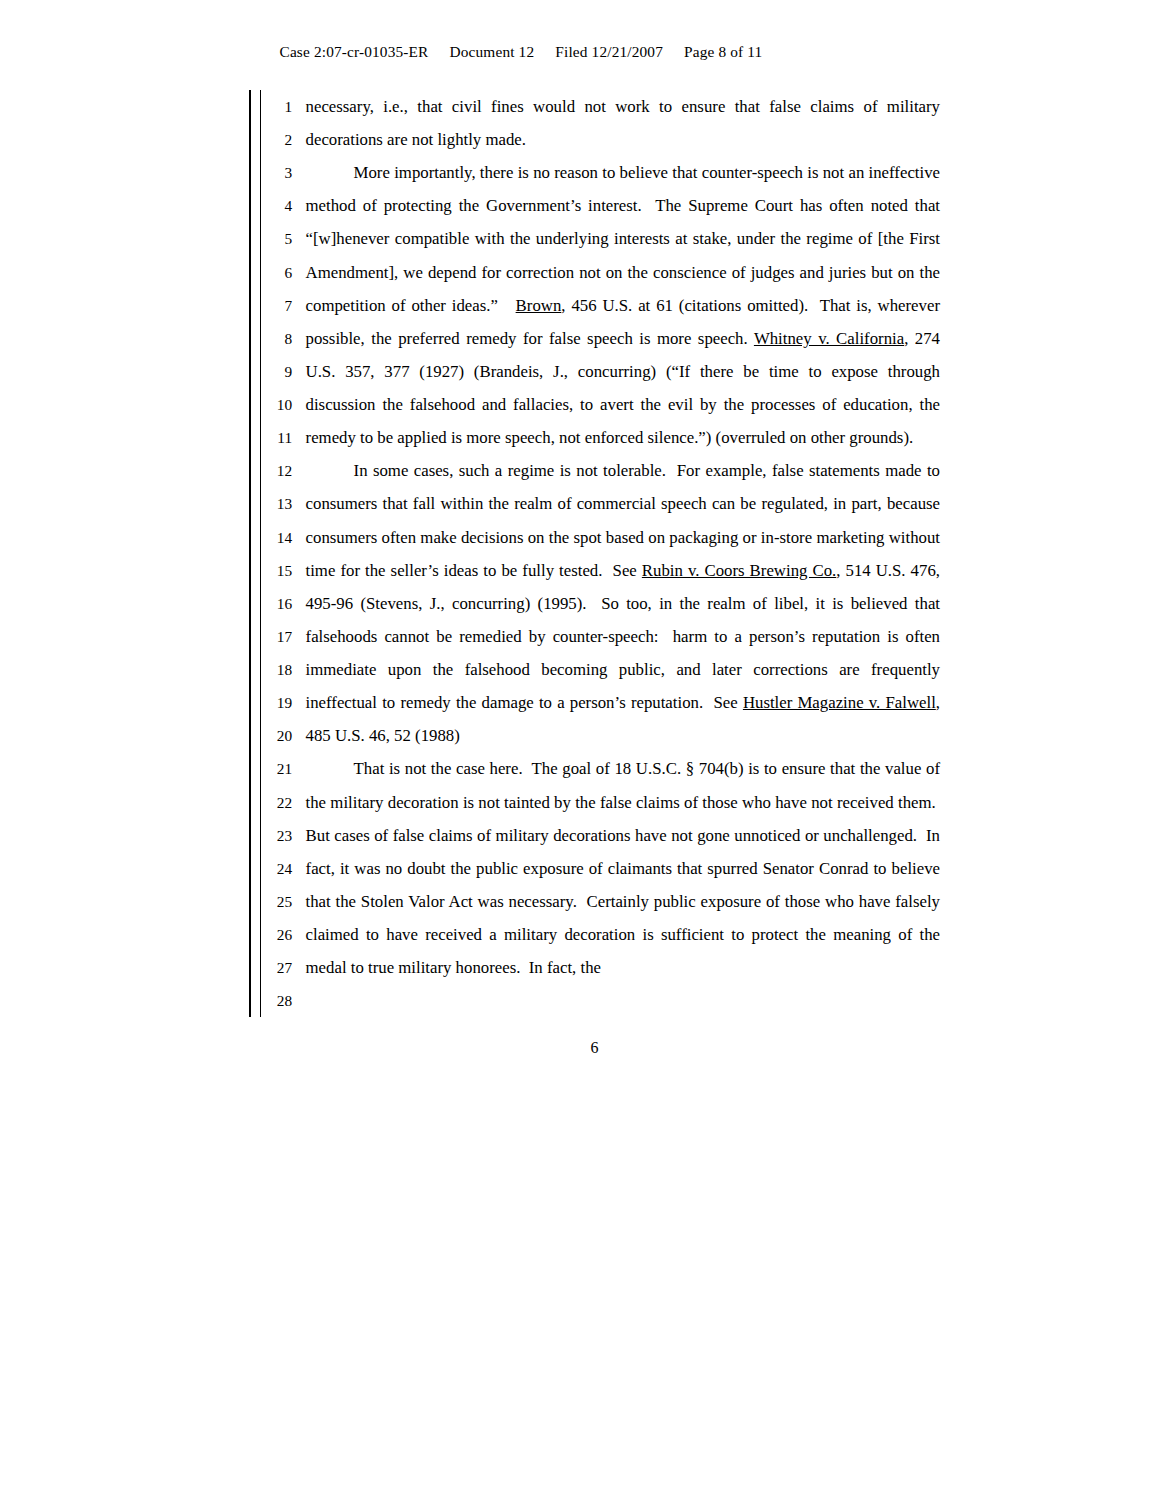Case 2:07-cr-01035-ER Document 12 Filed 12/21/2007 Page 8 of 11
1
2
3
4
5
6
7
8
9
10
11
12
13
14
15
16
17
18
19
20
21
22
23
24
25
26
27
28
necessary, i.e., that civil fines would not work to ensure that false claims of military decorations are not lightly made.
More importantly, there is no reason to believe that counter-speech is not an ineffective method of protecting the Government’s interest. The Supreme Court has often noted that “[w]henever compatible with the underlying interests at stake, under the regime of [the First Amendment], we depend for correction not on the conscience of judges and juries but on the competition of other ideas.” Brown, 456 U.S. at 61 (citations omitted). That is, wherever possible, the preferred remedy for false speech is more speech. Whitney v. California, 274 U.S. 357, 377 (1927) (Brandeis, J., concurring) (“If there be time to expose through discussion the falsehood and fallacies, to avert the evil by the processes of education, the remedy to be applied is more speech, not enforced silence.”) (overruled on other grounds).
In some cases, such a regime is not tolerable. For example, false statements made to consumers that fall within the realm of commercial speech can be regulated, in part, because consumers often make decisions on the spot based on packaging or in-store marketing without time for the seller’s ideas to be fully tested. See Rubin v. Coors Brewing Co., 514 U.S. 476, 495-96 (Stevens, J., concurring) (1995). So too, in the realm of libel, it is believed that falsehoods cannot be remedied by counter-speech: harm to a person’s reputation is often immediate upon the falsehood becoming public, and later corrections are frequently ineffectual to remedy the damage to a person’s reputation. See Hustler Magazine v. Falwell, 485 U.S. 46, 52 (1988)
That is not the case here. The goal of 18 U.S.C. § 704(b) is to ensure that the value of the military decoration is not tainted by the false claims of those who have not received them. But cases of false claims of military decorations have not gone unnoticed or unchallenged. In fact, it was no doubt the public exposure of claimants that spurred Senator Conrad to believe that the Stolen Valor Act was necessary. Certainly public exposure of those who have falsely claimed to have received a military decoration is sufficient to protect the meaning of the medal to true military honorees. In fact, the
6